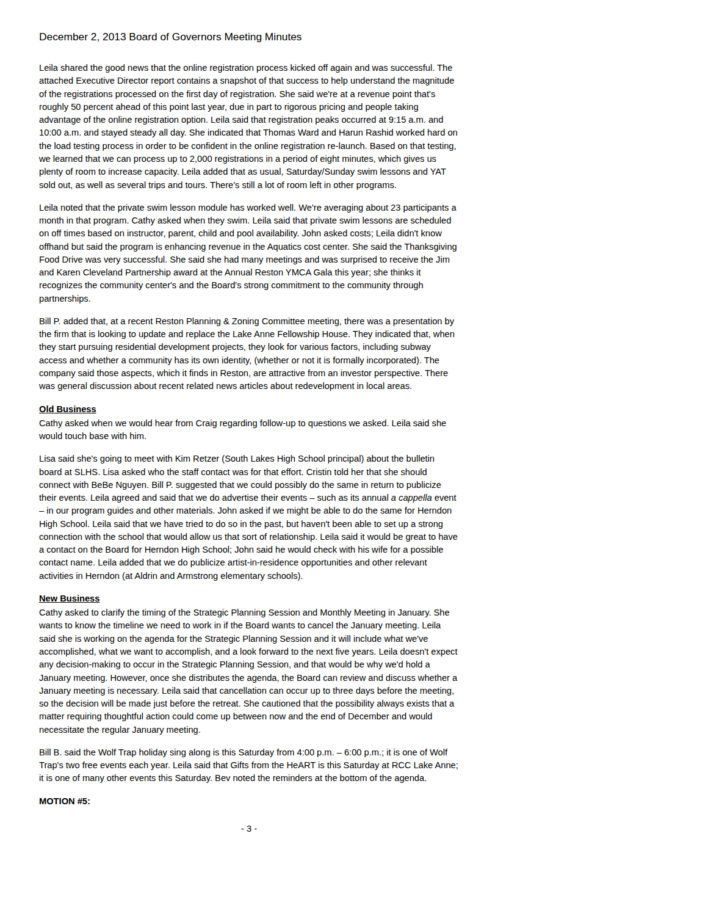December 2, 2013 Board of Governors Meeting Minutes
Leila shared the good news that the online registration process kicked off again and was successful. The attached Executive Director report contains a snapshot of that success to help understand the magnitude of the registrations processed on the first day of registration. She said we're at a revenue point that's roughly 50 percent ahead of this point last year, due in part to rigorous pricing and people taking advantage of the online registration option. Leila said that registration peaks occurred at 9:15 a.m. and 10:00 a.m. and stayed steady all day. She indicated that Thomas Ward and Harun Rashid worked hard on the load testing process in order to be confident in the online registration re-launch. Based on that testing, we learned that we can process up to 2,000 registrations in a period of eight minutes, which gives us plenty of room to increase capacity. Leila added that as usual, Saturday/Sunday swim lessons and YAT sold out, as well as several trips and tours. There's still a lot of room left in other programs.
Leila noted that the private swim lesson module has worked well. We're averaging about 23 participants a month in that program. Cathy asked when they swim. Leila said that private swim lessons are scheduled on off times based on instructor, parent, child and pool availability. John asked costs; Leila didn't know offhand but said the program is enhancing revenue in the Aquatics cost center. She said the Thanksgiving Food Drive was very successful. She said she had many meetings and was surprised to receive the Jim and Karen Cleveland Partnership award at the Annual Reston YMCA Gala this year; she thinks it recognizes the community center's and the Board's strong commitment to the community through partnerships.
Bill P. added that, at a recent Reston Planning & Zoning Committee meeting, there was a presentation by the firm that is looking to update and replace the Lake Anne Fellowship House. They indicated that, when they start pursuing residential development projects, they look for various factors, including subway access and whether a community has its own identity, (whether or not it is formally incorporated). The company said those aspects, which it finds in Reston, are attractive from an investor perspective. There was general discussion about recent related news articles about redevelopment in local areas.
Old Business
Cathy asked when we would hear from Craig regarding follow-up to questions we asked. Leila said she would touch base with him.
Lisa said she's going to meet with Kim Retzer (South Lakes High School principal) about the bulletin board at SLHS. Lisa asked who the staff contact was for that effort. Cristin told her that she should connect with BeBe Nguyen. Bill P. suggested that we could possibly do the same in return to publicize their events. Leila agreed and said that we do advertise their events – such as its annual a cappella event – in our program guides and other materials. John asked if we might be able to do the same for Herndon High School. Leila said that we have tried to do so in the past, but haven't been able to set up a strong connection with the school that would allow us that sort of relationship. Leila said it would be great to have a contact on the Board for Herndon High School; John said he would check with his wife for a possible contact name. Leila added that we do publicize artist-in-residence opportunities and other relevant activities in Herndon (at Aldrin and Armstrong elementary schools).
New Business
Cathy asked to clarify the timing of the Strategic Planning Session and Monthly Meeting in January. She wants to know the timeline we need to work in if the Board wants to cancel the January meeting. Leila said she is working on the agenda for the Strategic Planning Session and it will include what we've accomplished, what we want to accomplish, and a look forward to the next five years. Leila doesn't expect any decision-making to occur in the Strategic Planning Session, and that would be why we'd hold a January meeting. However, once she distributes the agenda, the Board can review and discuss whether a January meeting is necessary. Leila said that cancellation can occur up to three days before the meeting, so the decision will be made just before the retreat. She cautioned that the possibility always exists that a matter requiring thoughtful action could come up between now and the end of December and would necessitate the regular January meeting.
Bill B. said the Wolf Trap holiday sing along is this Saturday from 4:00 p.m. – 6:00 p.m.; it is one of Wolf Trap's two free events each year. Leila said that Gifts from the HeART is this Saturday at RCC Lake Anne; it is one of many other events this Saturday. Bev noted the reminders at the bottom of the agenda.
MOTION #5:
- 3 -